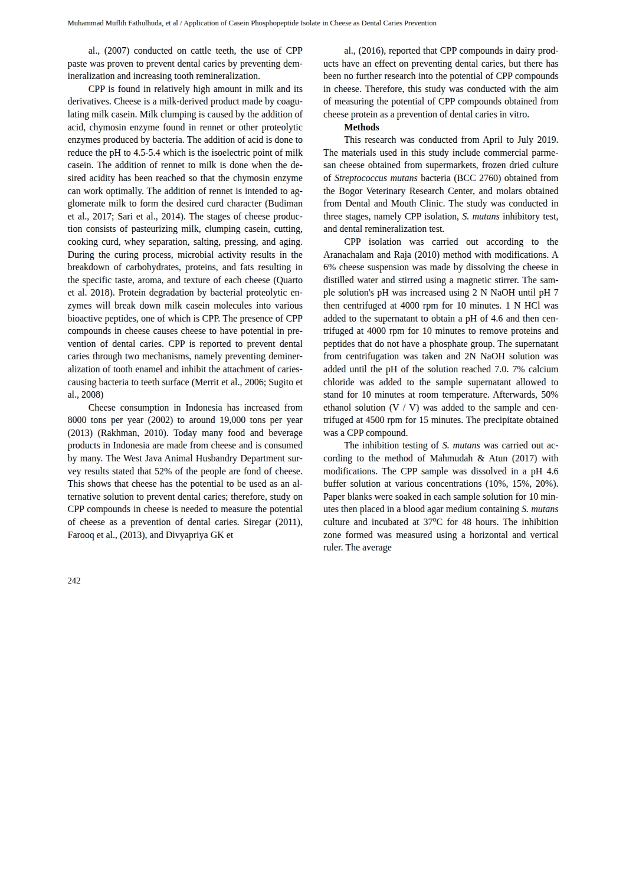Muhammad Muflih Fathulhuda, et al / Application of Casein Phosphopeptide Isolate in Cheese as Dental Caries Prevention
al., (2007) conducted on cattle teeth, the use of CPP paste was proven to prevent dental caries by preventing demineralization and increasing tooth remineralization.
CPP is found in relatively high amount in milk and its derivatives. Cheese is a milk-derived product made by coagulating milk casein. Milk clumping is caused by the addition of acid, chymosin enzyme found in rennet or other proteolytic enzymes produced by bacteria. The addition of acid is done to reduce the pH to 4.5-5.4 which is the isoelectric point of milk casein. The addition of rennet to milk is done when the desired acidity has been reached so that the chymosin enzyme can work optimally. The addition of rennet is intended to agglomerate milk to form the desired curd character (Budiman et al., 2017; Sari et al., 2014). The stages of cheese production consists of pasteurizing milk, clumping casein, cutting, cooking curd, whey separation, salting, pressing, and aging. During the curing process, microbial activity results in the breakdown of carbohydrates, proteins, and fats resulting in the specific taste, aroma, and texture of each cheese (Quarto et al. 2018). Protein degradation by bacterial proteolytic enzymes will break down milk casein molecules into various bioactive peptides, one of which is CPP. The presence of CPP compounds in cheese causes cheese to have potential in prevention of dental caries. CPP is reported to prevent dental caries through two mechanisms, namely preventing demineralization of tooth enamel and inhibit the attachment of caries-causing bacteria to teeth surface (Merrit et al., 2006; Sugito et al., 2008)
Cheese consumption in Indonesia has increased from 8000 tons per year (2002) to around 19,000 tons per year (2013) (Rakhman, 2010). Today many food and beverage products in Indonesia are made from cheese and is consumed by many. The West Java Animal Husbandry Department survey results stated that 52% of the people are fond of cheese. This shows that cheese has the potential to be used as an alternative solution to prevent dental caries; therefore, study on CPP compounds in cheese is needed to measure the potential of cheese as a prevention of dental caries. Siregar (2011), Farooq et al., (2013), and Divyapriya GK et
al., (2016), reported that CPP compounds in dairy products have an effect on preventing dental caries, but there has been no further research into the potential of CPP compounds in cheese. Therefore, this study was conducted with the aim of measuring the potential of CPP compounds obtained from cheese protein as a prevention of dental caries in vitro.
Methods
This research was conducted from April to July 2019. The materials used in this study include commercial parmesan cheese obtained from supermarkets, frozen dried culture of Streptococcus mutans bacteria (BCC 2760) obtained from the Bogor Veterinary Research Center, and molars obtained from Dental and Mouth Clinic. The study was conducted in three stages, namely CPP isolation, S. mutans inhibitory test, and dental remineralization test.
CPP isolation was carried out according to the Aranachalam and Raja (2010) method with modifications. A 6% cheese suspension was made by dissolving the cheese in distilled water and stirred using a magnetic stirrer. The sample solution's pH was increased using 2 N NaOH until pH 7 then centrifuged at 4000 rpm for 10 minutes. 1 N HCl was added to the supernatant to obtain a pH of 4.6 and then centrifuged at 4000 rpm for 10 minutes to remove proteins and peptides that do not have a phosphate group. The supernatant from centrifugation was taken and 2N NaOH solution was added until the pH of the solution reached 7.0. 7% calcium chloride was added to the sample supernatant allowed to stand for 10 minutes at room temperature. Afterwards, 50% ethanol solution (V / V) was added to the sample and centrifuged at 4500 rpm for 15 minutes. The precipitate obtained was a CPP compound.
The inhibition testing of S. mutans was carried out according to the method of Mahmudah & Atun (2017) with modifications. The CPP sample was dissolved in a pH 4.6 buffer solution at various concentrations (10%, 15%, 20%). Paper blanks were soaked in each sample solution for 10 minutes then placed in a blood agar medium containing S. mutans culture and incubated at 37oC for 48 hours. The inhibition zone formed was measured using a horizontal and vertical ruler. The average
242